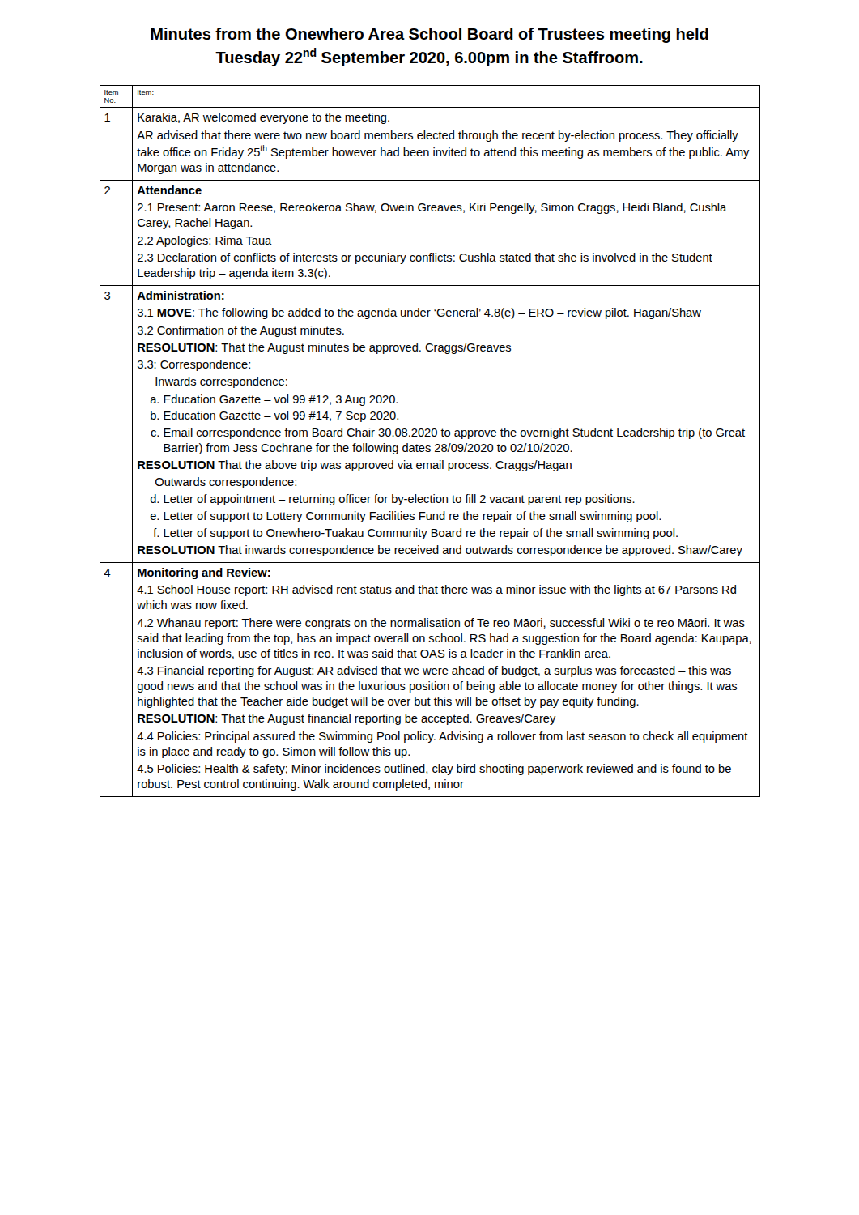Minutes from the Onewhero Area School Board of Trustees meeting held
Tuesday 22nd September 2020, 6.00pm in the Staffroom.
| Item No. | Item: |
| --- | --- |
| 1 | Karakia, AR welcomed everyone to the meeting. AR advised that there were two new board members elected through the recent by-election process. They officially take office on Friday 25 th September however had been invited to attend this meeting as members of the public. Amy Morgan was in attendance. |
| 2 | Attendance 2.1 Present: Aaron Reese, Rereokeroa Shaw, Owein Greaves, Kiri Pengelly, Simon Craggs, Heidi Bland, Cushla Carey, Rachel Hagan. 2.2 Apologies: Rima Taua 2.3 Declaration of conflicts of interests or pecuniary conflicts: Cushla stated that she is involved in the Student Leadership trip – agenda item 3.3(c). |
| 3 | Administration: 3.1 MOVE : The following be added to the agenda under ‘General’ 4.8(e) – ERO – review pilot. Hagan/Shaw 3.2 Confirmation of the August minutes. RESOLUTION : That the August minutes be approved. Craggs/Greaves 3.3: Correspondence: Inwards correspondence: Education Gazette – vol 99 #12, 3 Aug 2020. Education Gazette – vol 99 #14, 7 Sep 2020. Email correspondence from Board Chair 30.08.2020 to approve the overnight Student Leadership trip (to Great Barrier) from Jess Cochrane for the following dates 28/09/2020 to 02/10/2020. RESOLUTION That the above trip was approved via email process. Craggs/Hagan Outwards correspondence: Letter of appointment – returning officer for by-election to fill 2 vacant parent rep positions. Letter of support to Lottery Community Facilities Fund re the repair of the small swimming pool. Letter of support to Onewhero-Tuakau Community Board re the repair of the small swimming pool. RESOLUTION That inwards correspondence be received and outwards correspondence be approved. Shaw/Carey |
| 4 | Monitoring and Review: 4.1 School House report: RH advised rent status and that there was a minor issue with the lights at 67 Parsons Rd which was now fixed. 4.2 Whanau report: There were congrats on the normalisation of Te reo Māori, successful Wiki o te reo Māori. It was said that leading from the top, has an impact overall on school. RS had a suggestion for the Board agenda: Kaupapa, inclusion of words, use of titles in reo. It was said that OAS is a leader in the Franklin area. 4.3 Financial reporting for August: AR advised that we were ahead of budget, a surplus was forecasted – this was good news and that the school was in the luxurious position of being able to allocate money for other things. It was highlighted that the Teacher aide budget will be over but this will be offset by pay equity funding. RESOLUTION : That the August financial reporting be accepted. Greaves/Carey 4.4 Policies: Principal assured the Swimming Pool policy. Advising a rollover from last season to check all equipment is in place and ready to go. Simon will follow this up. 4.5 Policies: Health & safety; Minor incidences outlined, clay bird shooting paperwork reviewed and is found to be robust. Pest control continuing. Walk around completed, minor |